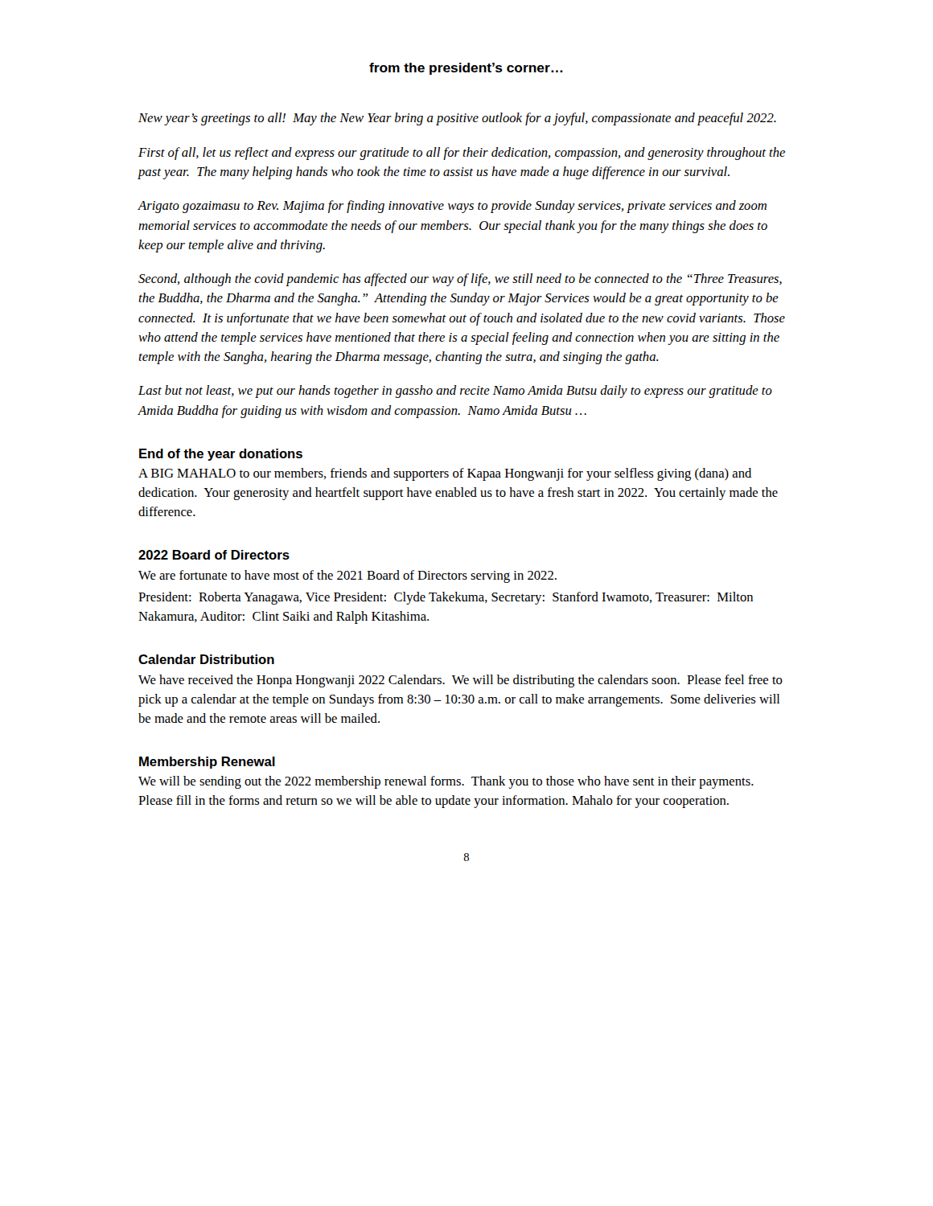from the president’s corner…
New year’s greetings to all! May the New Year bring a positive outlook for a joyful, compassionate and peaceful 2022.
First of all, let us reflect and express our gratitude to all for their dedication, compassion, and generosity throughout the past year. The many helping hands who took the time to assist us have made a huge difference in our survival.
Arigato gozaimasu to Rev. Majima for finding innovative ways to provide Sunday services, private services and zoom memorial services to accommodate the needs of our members. Our special thank you for the many things she does to keep our temple alive and thriving.
Second, although the covid pandemic has affected our way of life, we still need to be connected to the “Three Treasures, the Buddha, the Dharma and the Sangha.” Attending the Sunday or Major Services would be a great opportunity to be connected. It is unfortunate that we have been somewhat out of touch and isolated due to the new covid variants. Those who attend the temple services have mentioned that there is a special feeling and connection when you are sitting in the temple with the Sangha, hearing the Dharma message, chanting the sutra, and singing the gatha.
Last but not least, we put our hands together in gassho and recite Namo Amida Butsu daily to express our gratitude to Amida Buddha for guiding us with wisdom and compassion. Namo Amida Butsu …
End of the year donations
A BIG MAHALO to our members, friends and supporters of Kapaa Hongwanji for your selfless giving (dana) and dedication. Your generosity and heartfelt support have enabled us to have a fresh start in 2022. You certainly made the difference.
2022 Board of Directors
We are fortunate to have most of the 2021 Board of Directors serving in 2022.
President: Roberta Yanagawa, Vice President: Clyde Takekuma, Secretary: Stanford Iwamoto, Treasurer: Milton Nakamura, Auditor: Clint Saiki and Ralph Kitashima.
Calendar Distribution
We have received the Honpa Hongwanji 2022 Calendars. We will be distributing the calendars soon. Please feel free to pick up a calendar at the temple on Sundays from 8:30 – 10:30 a.m. or call to make arrangements. Some deliveries will be made and the remote areas will be mailed.
Membership Renewal
We will be sending out the 2022 membership renewal forms. Thank you to those who have sent in their payments. Please fill in the forms and return so we will be able to update your information. Mahalo for your cooperation.
8